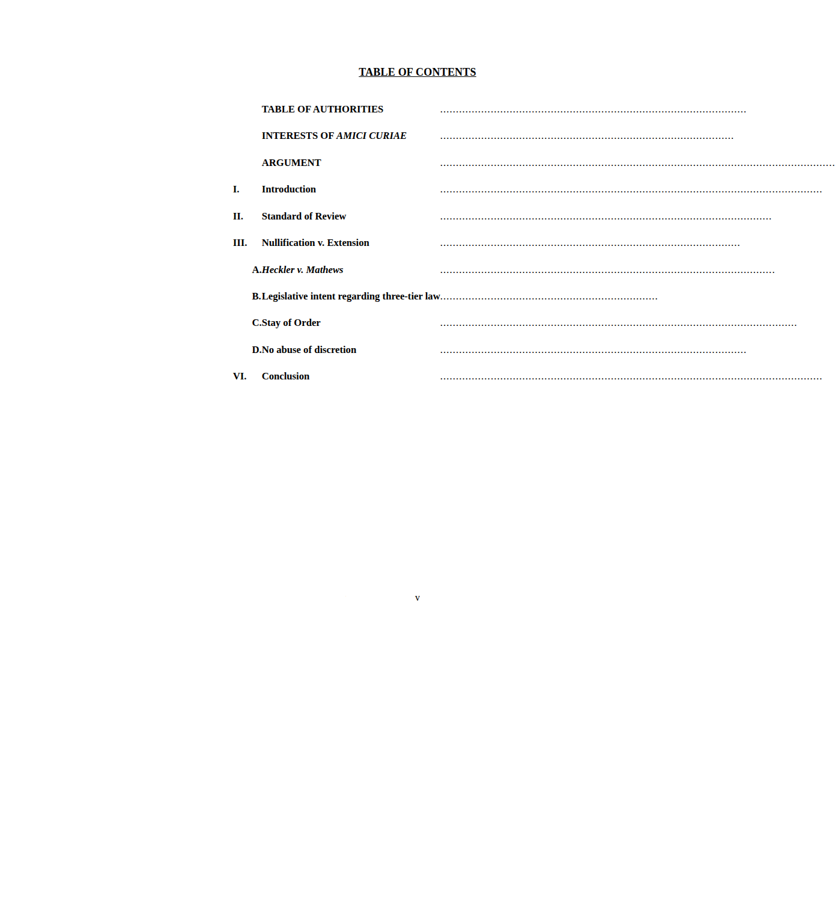TABLE OF CONTENTS
| | TABLE OF AUTHORITIES | ................................................................................................. | vi |
| | INTERESTS OF AMICI CURIAE | ............................................................................................. | 1 |
| | ARGUMENT | ................................................................................................................................. | 2 |
| I. | Introduction | ......................................................................................................................... | 2 |
| II. | Standard of Review | ......................................................................................................... | 3 |
| III. | Nullification v. Extension | ............................................................................................... | 3 |
| A. | Heckler v. Mathews | .......................................................................................................... | 3 |
| B. | Legislative intent regarding three-tier law | ..................................................................... | 5 |
| C. | Stay of Order | ................................................................................................................. | 10 |
| D. | No abuse of discretion | ................................................................................................. | 10 |
| VI. | Conclusion | ......................................................................................................................... | 16 |
v